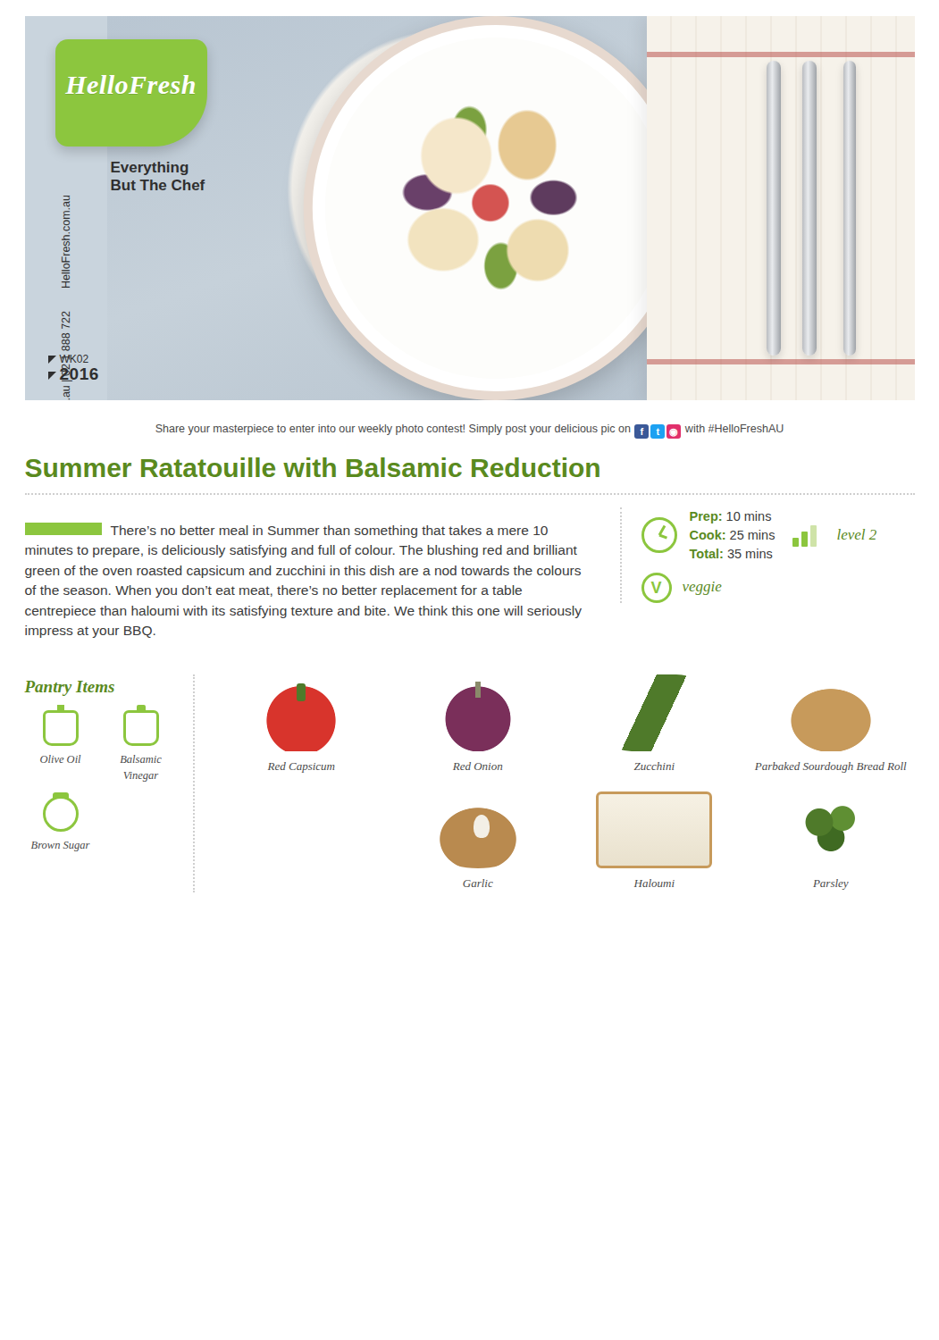HelloFresh.com.au
hello@hellofresh.com.au | 02 1 888 722
HelloFresh
Everything
But The Chef
WK02 2016
Share your masterpiece to enter into our weekly photo contest! Simply post your delicious pic on ft◉ with #HelloFreshAU
Summer Ratatouille with Balsamic Reduction
There’s no better meal in Summer than something that takes a mere 10 minutes to prepare, is deliciously satisfying and full of colour. The blushing red and brilliant green of the oven roasted capsicum and zucchini in this dish are a nod towards the colours of the season. When you don’t eat meat, there’s no better replacement for a table centrepiece than haloumi with its satisfying texture and bite. We think this one will seriously impress at your BBQ.
Prep: 10 mins
Cook: 25 mins
Total: 35 mins
level 2
V
veggie
Pantry Items
Olive Oil
Balsamic Vinegar
Brown Sugar
Red Capsicum
Red Onion
Zucchini
Parbaked Sourdough Bread Roll
Garlic
Haloumi
Parsley